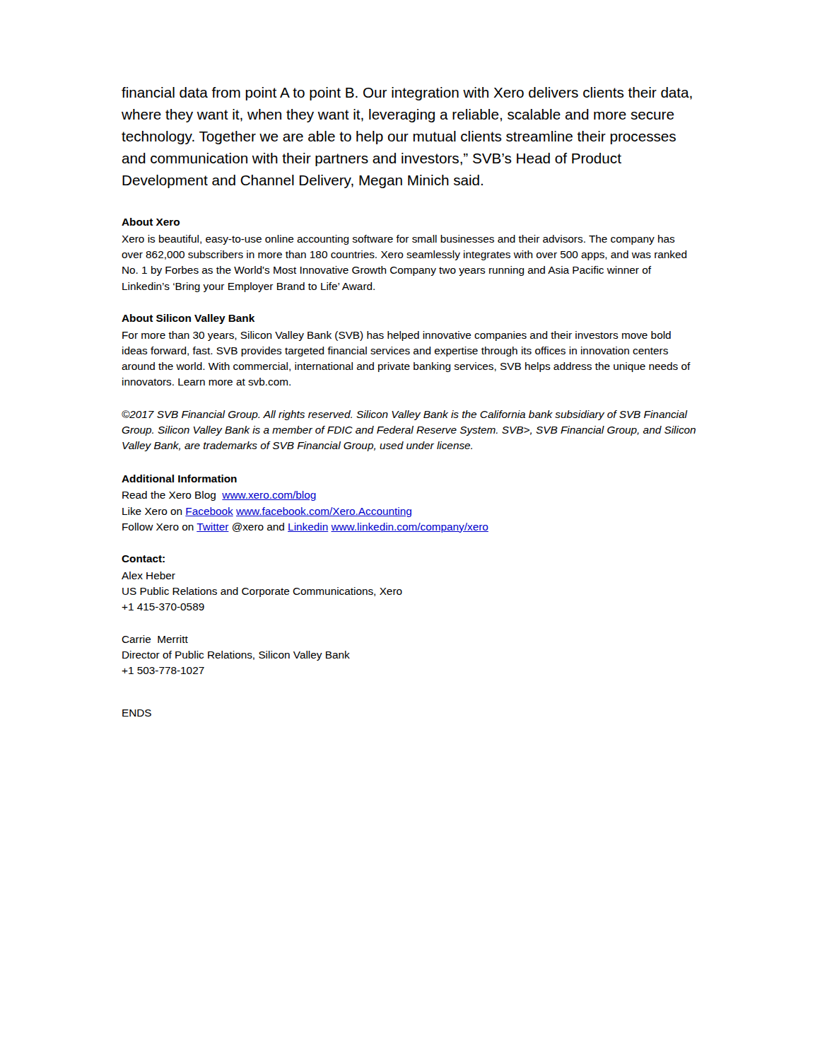financial data from point A to point B. Our integration with Xero delivers clients their data, where they want it, when they want it, leveraging a reliable, scalable and more secure technology. Together we are able to help our mutual clients streamline their processes and communication with their partners and investors,” SVB’s Head of Product Development and Channel Delivery, Megan Minich said.
About Xero
Xero is beautiful, easy-to-use online accounting software for small businesses and their advisors. The company has over 862,000 subscribers in more than 180 countries. Xero seamlessly integrates with over 500 apps, and was ranked No. 1 by Forbes as the World's Most Innovative Growth Company two years running and Asia Pacific winner of Linkedin’s ‘Bring your Employer Brand to Life’ Award.
About Silicon Valley Bank
For more than 30 years, Silicon Valley Bank (SVB) has helped innovative companies and their investors move bold ideas forward, fast. SVB provides targeted financial services and expertise through its offices in innovation centers around the world. With commercial, international and private banking services, SVB helps address the unique needs of innovators. Learn more at svb.com.
©2017 SVB Financial Group. All rights reserved. Silicon Valley Bank is the California bank subsidiary of SVB Financial Group. Silicon Valley Bank is a member of FDIC and Federal Reserve System. SVB>, SVB Financial Group, and Silicon Valley Bank, are trademarks of SVB Financial Group, used under license.
Additional Information
Read the Xero Blog www.xero.com/blog
Like Xero on Facebook www.facebook.com/Xero.Accounting
Follow Xero on Twitter @xero and Linkedin www.linkedin.com/company/xero
Contact:
Alex Heber
US Public Relations and Corporate Communications, Xero
+1 415-370-0589
Carrie Merritt
Director of Public Relations, Silicon Valley Bank
+1 503-778-1027
ENDS